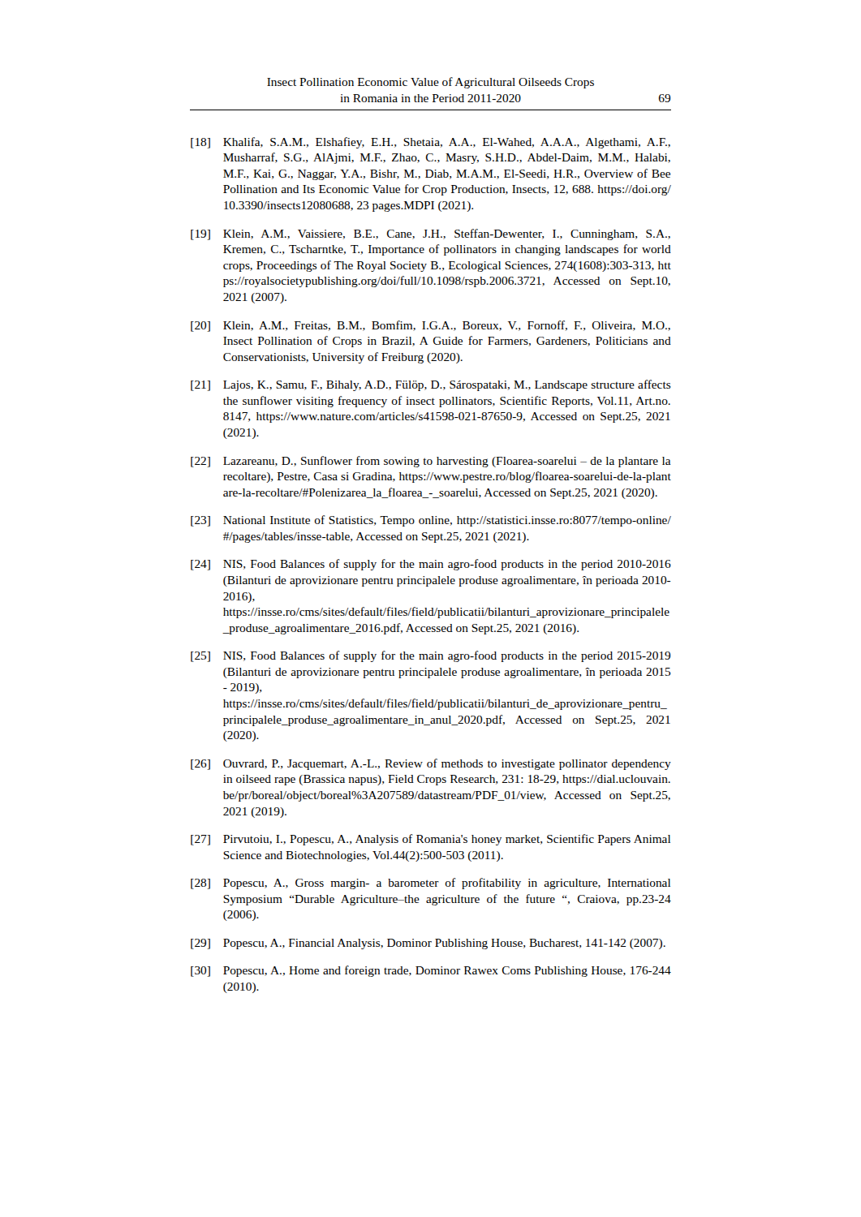Insect Pollination Economic Value of Agricultural Oilseeds Crops in Romania in the Period 2011-2020
69
[18] Khalifa, S.A.M., Elshafiey, E.H., Shetaia, A.A., El-Wahed, A.A.A., Algethami, A.F., Musharraf, S.G., AlAjmi, M.F., Zhao, C., Masry, S.H.D., Abdel-Daim, M.M., Halabi, M.F., Kai, G., Naggar, Y.A., Bishr, M., Diab, M.A.M., El-Seedi, H.R., Overview of Bee Pollination and Its Economic Value for Crop Production, Insects, 12, 688. https://doi.org/10.3390/insects12080688, 23 pages.MDPI (2021).
[19] Klein, A.M., Vaissiere, B.E., Cane, J.H., Steffan-Dewenter, I., Cunningham, S.A., Kremen, C., Tscharntke, T., Importance of pollinators in changing landscapes for world crops, Proceedings of The Royal Society B., Ecological Sciences, 274(1608):303-313, https://royalsocietypublishing.org/doi/full/10.1098/rspb.2006.3721, Accessed on Sept.10, 2021 (2007).
[20] Klein, A.M., Freitas, B.M., Bomfim, I.G.A., Boreux, V., Fornoff, F., Oliveira, M.O., Insect Pollination of Crops in Brazil, A Guide for Farmers, Gardeners, Politicians and Conservationists, University of Freiburg (2020).
[21] Lajos, K., Samu, F., Bihaly, A.D., Fülöp, D., Sárospataki, M., Landscape structure affects the sunflower visiting frequency of insect pollinators, Scientific Reports, Vol.11, Art.no. 8147, https://www.nature.com/articles/s41598-021-87650-9, Accessed on Sept.25, 2021 (2021).
[22] Lazareanu, D., Sunflower from sowing to harvesting (Floarea-soarelui – de la plantare la recoltare), Pestre, Casa si Gradina, https://www.pestre.ro/blog/floarea-soarelui-de-la-plantare-la-recoltare/#Polenizarea_la_floarea_-_soarelui, Accessed on Sept.25, 2021 (2020).
[23] National Institute of Statistics, Tempo online, http://statistici.insse.ro:8077/tempo-online/#/pages/tables/insse-table, Accessed on Sept.25, 2021 (2021).
[24] NIS, Food Balances of supply for the main agro-food products in the period 2010-2016 (Bilanturi de aprovizionare pentru principalele produse agroalimentare, în perioada 2010-2016),
https://insse.ro/cms/sites/default/files/field/publicatii/bilanturi_aprovizionare_principalele_produse_agroalimentare_2016.pdf, Accessed on Sept.25, 2021 (2016).
[25] NIS, Food Balances of supply for the main agro-food products in the period 2015-2019 (Bilanturi de aprovizionare pentru principalele produse agroalimentare, în perioada 2015 - 2019),
https://insse.ro/cms/sites/default/files/field/publicatii/bilanturi_de_aprovizionare_pentru_principalele_produse_agroalimentare_in_anul_2020.pdf, Accessed on Sept.25, 2021 (2020).
[26] Ouvrard, P., Jacquemart, A.-L., Review of methods to investigate pollinator dependency in oilseed rape (Brassica napus), Field Crops Research, 231: 18-29, https://dial.uclouvain.be/pr/boreal/object/boreal%3A207589/datastream/PDF_01/view, Accessed on Sept.25, 2021 (2019).
[27] Pirvutoiu, I., Popescu, A., Analysis of Romania's honey market, Scientific Papers Animal Science and Biotechnologies, Vol.44(2):500-503 (2011).
[28] Popescu, A., Gross margin- a barometer of profitability in agriculture, International Symposium “Durable Agriculture–the agriculture of the future “, Craiova, pp.23-24 (2006).
[29] Popescu, A., Financial Analysis, Dominor Publishing House, Bucharest, 141-142 (2007).
[30] Popescu, A., Home and foreign trade, Dominor Rawex Coms Publishing House, 176-244 (2010).